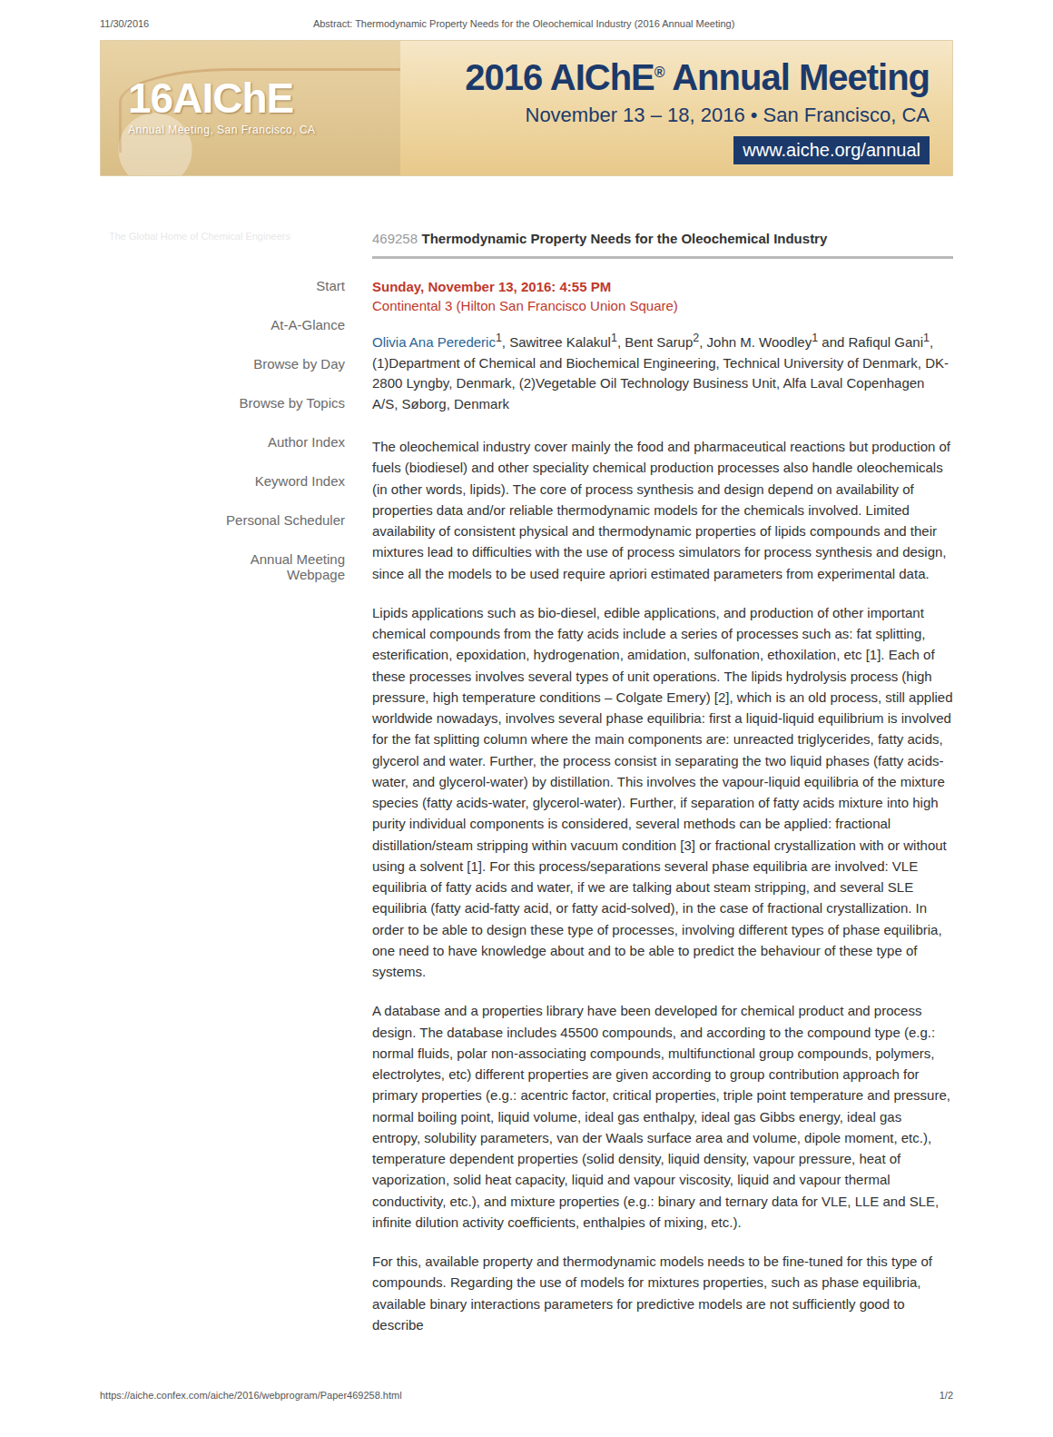11/30/2016
Abstract: Thermodynamic Property Needs for the Oleochemical Industry (2016 Annual Meeting)
16AIChE
Annual Meeting, San Francisco, CA
2016 AIChE® Annual Meeting
November 13 – 18, 2016 • San Francisco, CA
www.aiche.org/annual
The Global Home of Chemical Engineers
Start
At-A-Glance
Browse by Day
Browse by Topics
Author Index
Keyword Index
Personal Scheduler
Annual Meeting
Webpage
469258 Thermodynamic Property Needs for the Oleochemical Industry
Sunday, November 13, 2016: 4:55 PM
Continental 3 (Hilton San Francisco Union Square)
Olivia Ana Perederic1, Sawitree Kalakul1, Bent Sarup2, John M. Woodley1 and Rafiqul Gani1, (1)Department of Chemical and Biochemical Engineering, Technical University of Denmark, DK-2800 Lyngby, Denmark, (2)Vegetable Oil Technology Business Unit, Alfa Laval Copenhagen A/S, Søborg, Denmark
The oleochemical industry cover mainly the food and pharmaceutical reactions but production of fuels (biodiesel) and other speciality chemical production processes also handle oleochemicals (in other words, lipids). The core of process synthesis and design depend on availability of properties data and/or reliable thermodynamic models for the chemicals involved. Limited availability of consistent physical and thermodynamic properties of lipids compounds and their mixtures lead to difficulties with the use of process simulators for process synthesis and design, since all the models to be used require apriori estimated parameters from experimental data.
Lipids applications such as bio-diesel, edible applications, and production of other important chemical compounds from the fatty acids include a series of processes such as: fat splitting, esterification, epoxidation, hydrogenation, amidation, sulfonation, ethoxilation, etc [1]. Each of these processes involves several types of unit operations. The lipids hydrolysis process (high pressure, high temperature conditions – Colgate Emery) [2], which is an old process, still applied worldwide nowadays, involves several phase equilibria: first a liquid-liquid equilibrium is involved for the fat splitting column where the main components are: unreacted triglycerides, fatty acids, glycerol and water. Further, the process consist in separating the two liquid phases (fatty acids-water, and glycerol-water) by distillation. This involves the vapour-liquid equilibria of the mixture species (fatty acids-water, glycerol-water). Further, if separation of fatty acids mixture into high purity individual components is considered, several methods can be applied: fractional distillation/steam stripping within vacuum condition [3] or fractional crystallization with or without using a solvent [1]. For this process/separations several phase equilibria are involved: VLE equilibria of fatty acids and water, if we are talking about steam stripping, and several SLE equilibria (fatty acid-fatty acid, or fatty acid-solved), in the case of fractional crystallization. In order to be able to design these type of processes, involving different types of phase equilibria, one need to have knowledge about and to be able to predict the behaviour of these type of systems.
A database and a properties library have been developed for chemical product and process design. The database includes 45500 compounds, and according to the compound type (e.g.: normal fluids, polar non-associating compounds, multifunctional group compounds, polymers, electrolytes, etc) different properties are given according to group contribution approach for primary properties (e.g.: acentric factor, critical properties, triple point temperature and pressure, normal boiling point, liquid volume, ideal gas enthalpy, ideal gas Gibbs energy, ideal gas entropy, solubility parameters, van der Waals surface area and volume, dipole moment, etc.), temperature dependent properties (solid density, liquid density, vapour pressure, heat of vaporization, solid heat capacity, liquid and vapour viscosity, liquid and vapour thermal conductivity, etc.), and mixture properties (e.g.: binary and ternary data for VLE, LLE and SLE, infinite dilution activity coefficients, enthalpies of mixing, etc.).
For this, available property and thermodynamic models needs to be fine-tuned for this type of compounds. Regarding the use of models for mixtures properties, such as phase equilibria, available binary interactions parameters for predictive models are not sufficiently good to describe
https://aiche.confex.com/aiche/2016/webprogram/Paper469258.html
1/2